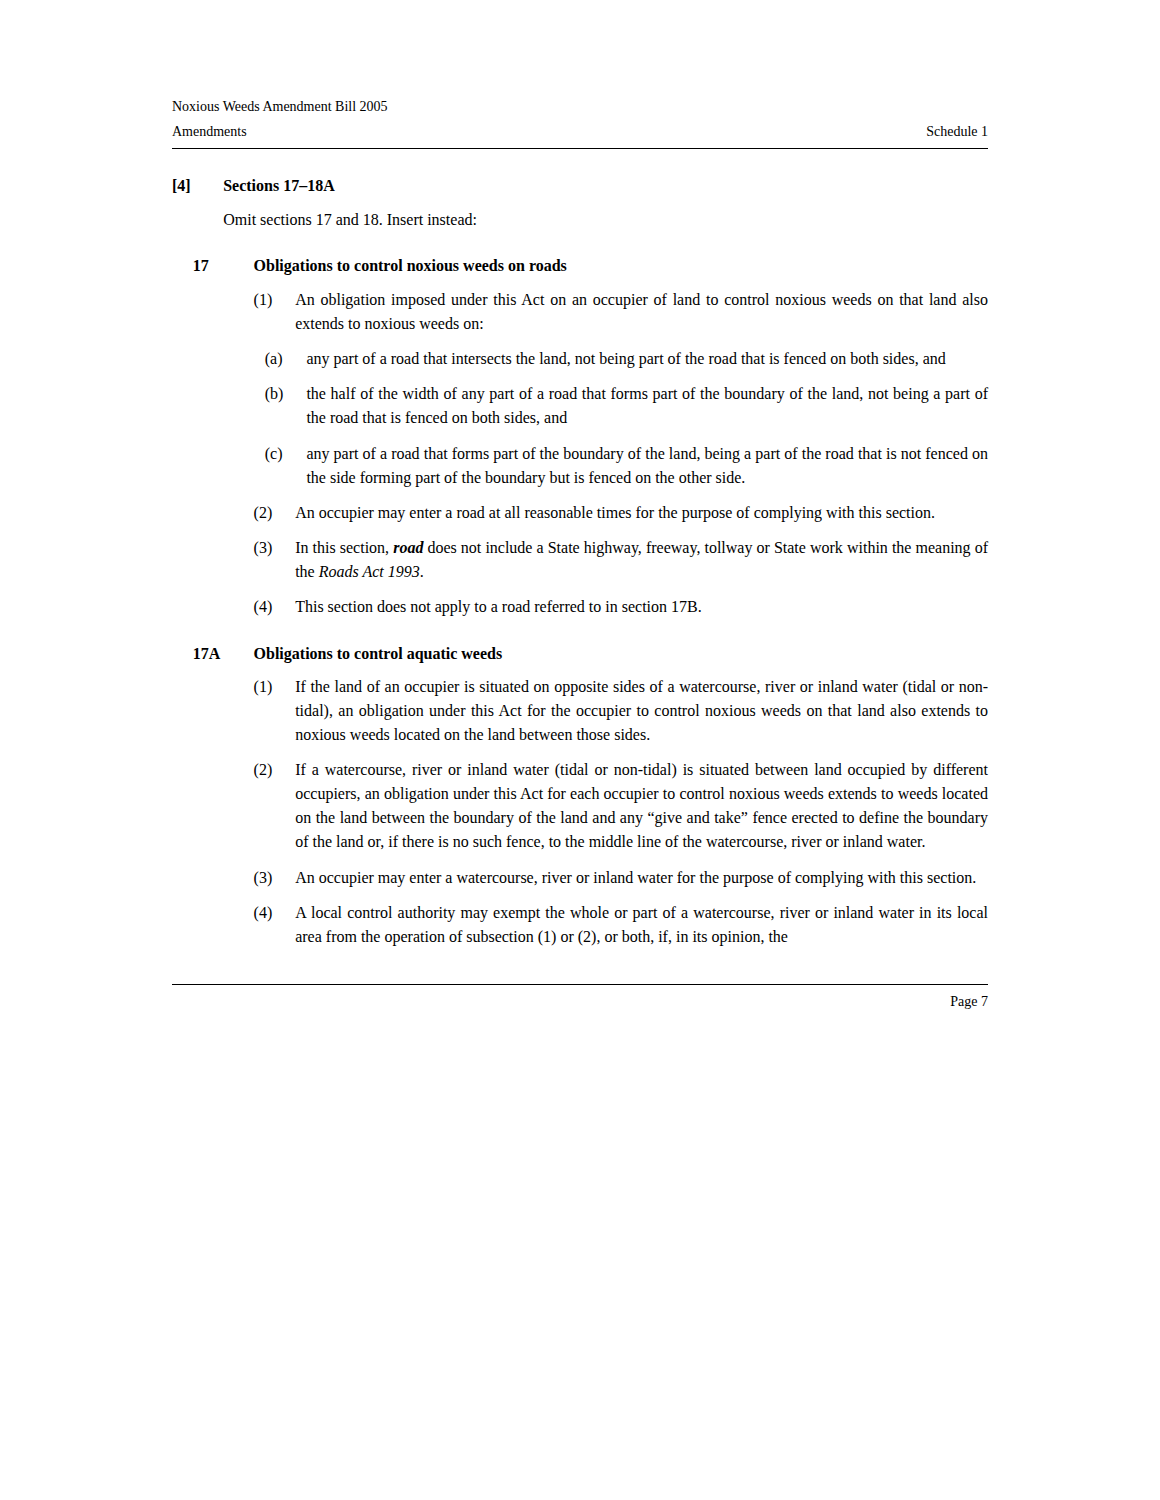Noxious Weeds Amendment Bill 2005
Amendments
Schedule 1
[4] Sections 17–18A
Omit sections 17 and 18. Insert instead:
17 Obligations to control noxious weeds on roads
(1)
An obligation imposed under this Act on an occupier of land to control noxious weeds on that land also extends to noxious weeds on:
(a)
any part of a road that intersects the land, not being part of the road that is fenced on both sides, and
(b)
the half of the width of any part of a road that forms part of the boundary of the land, not being a part of the road that is fenced on both sides, and
(c)
any part of a road that forms part of the boundary of the land, being a part of the road that is not fenced on the side forming part of the boundary but is fenced on the other side.
(2)
An occupier may enter a road at all reasonable times for the purpose of complying with this section.
(3)
In this section, road does not include a State highway, freeway, tollway or State work within the meaning of the Roads Act 1993.
(4)
This section does not apply to a road referred to in section 17B.
17AObligations to control aquatic weeds
(1)
If the land of an occupier is situated on opposite sides of a watercourse, river or inland water (tidal or non-tidal), an obligation under this Act for the occupier to control noxious weeds on that land also extends to noxious weeds located on the land between those sides.
(2)
If a watercourse, river or inland water (tidal or non-tidal) is situated between land occupied by different occupiers, an obligation under this Act for each occupier to control noxious weeds extends to weeds located on the land between the boundary of the land and any “give and take” fence erected to define the boundary of the land or, if there is no such fence, to the middle line of the watercourse, river or inland water.
(3)
An occupier may enter a watercourse, river or inland water for the purpose of complying with this section.
(4)
A local control authority may exempt the whole or part of a watercourse, river or inland water in its local area from the operation of subsection (1) or (2), or both, if, in its opinion, the
Page 7